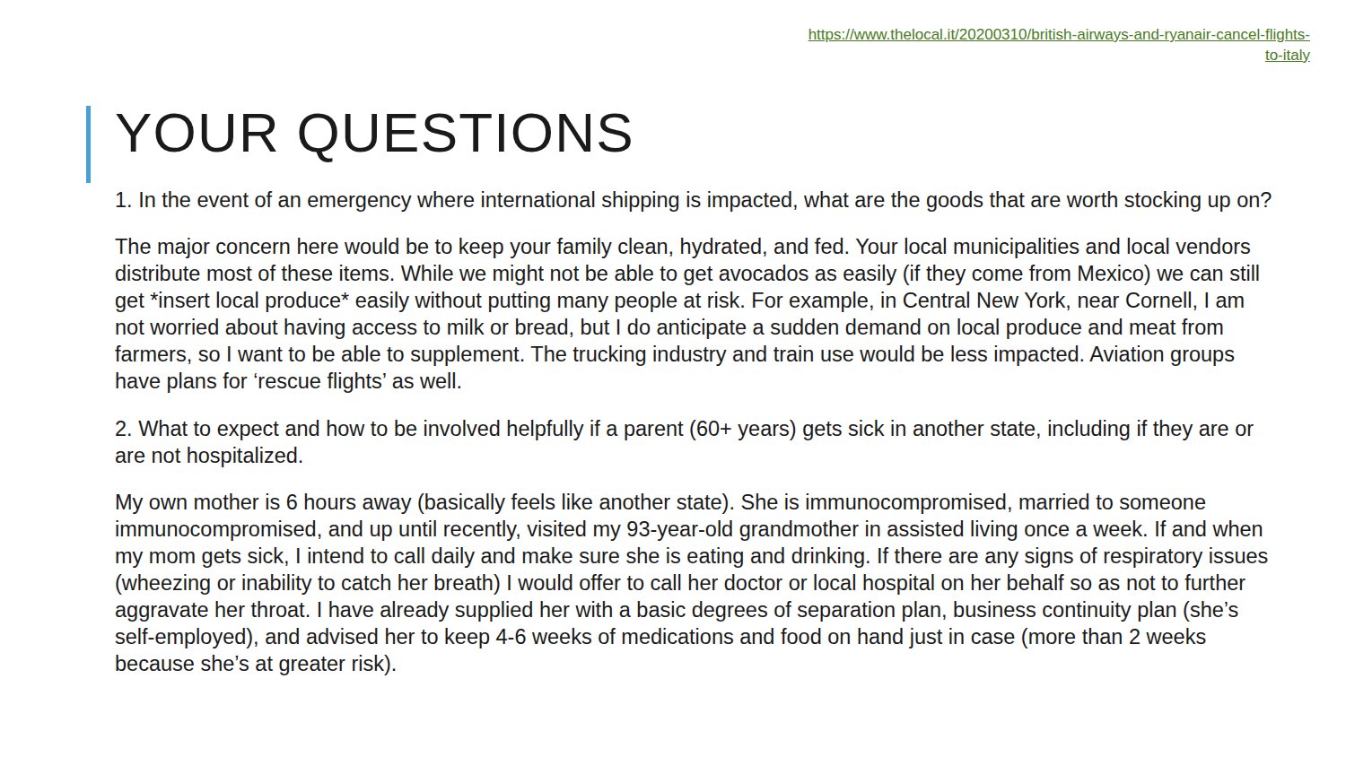https://www.thelocal.it/20200310/british-airways-and-ryanair-cancel-flights-to-italy
YOUR QUESTIONS
1. In the event of an emergency where international shipping is impacted, what are the goods that are worth stocking up on?
The major concern here would be to keep your family clean, hydrated, and fed. Your local municipalities and local vendors distribute most of these items. While we might not be able to get avocados as easily (if they come from Mexico) we can still get *insert local produce* easily without putting many people at risk. For example, in Central New York, near Cornell, I am not worried about having access to milk or bread, but I do anticipate a sudden demand on local produce and meat from farmers, so I want to be able to supplement. The trucking industry and train use would be less impacted. Aviation groups have plans for ‘rescue flights’ as well.
2. What to expect and how to be involved helpfully if a parent (60+ years) gets sick in another state, including if they are or are not hospitalized.
My own mother is 6 hours away (basically feels like another state). She is immunocompromised, married to someone immunocompromised, and up until recently, visited my 93-year-old grandmother in assisted living once a week. If and when my mom gets sick, I intend to call daily and make sure she is eating and drinking. If there are any signs of respiratory issues (wheezing or inability to catch her breath) I would offer to call her doctor or local hospital on her behalf so as not to further aggravate her throat. I have already supplied her with a basic degrees of separation plan, business continuity plan (she’s self-employed), and advised her to keep 4-6 weeks of medications and food on hand just in case (more than 2 weeks because she’s at greater risk).